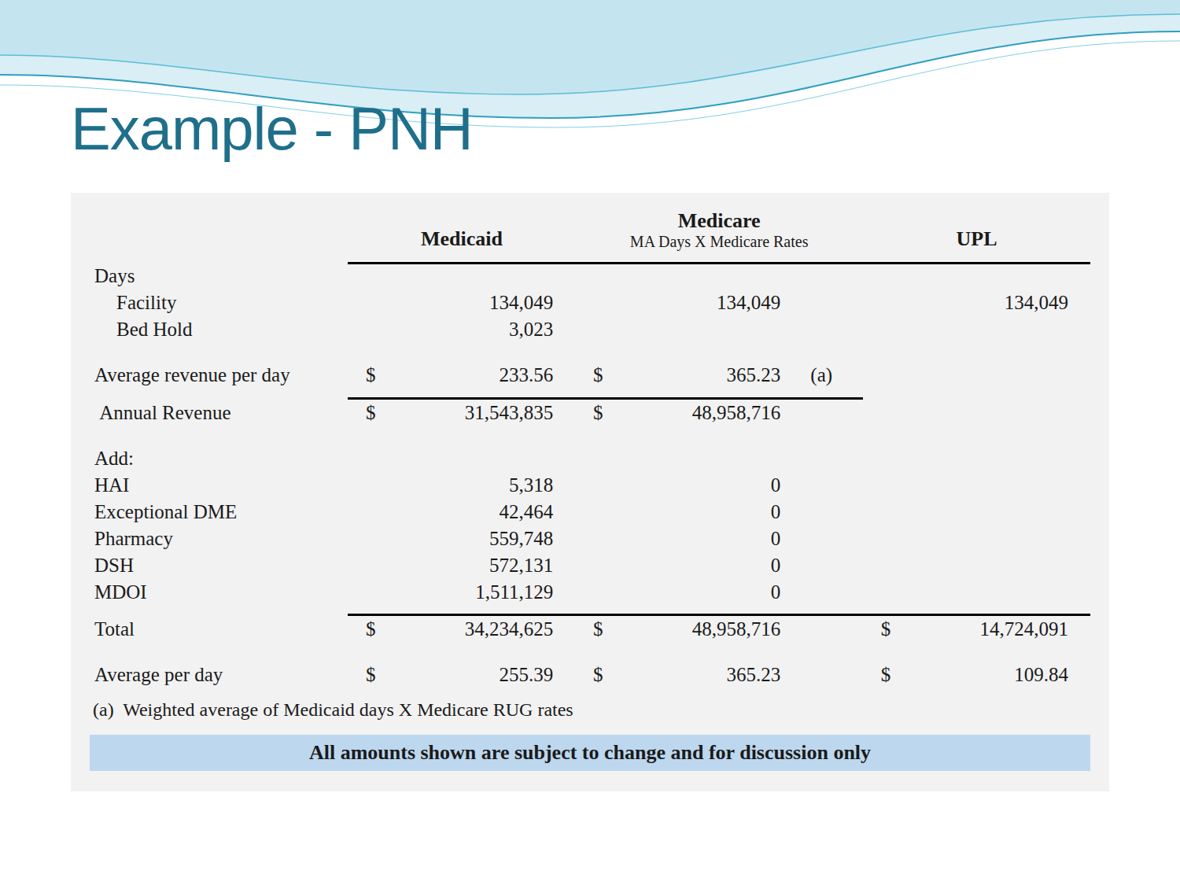Example - PNH
| | Medicaid | Medicare MA Days X Medicare Rates | UPL |
| Days | | | | | | | |
| Facility | | 134,049 | | 134,049 | | | 134,049 |
| Bed Hold | | 3,023 | | | | | |
| Average revenue per day | $ | 233.56 | $ | 365.23 | (a) | | |
| Annual Revenue | $ | 31,543,835 | $ | 48,958,716 | | | |
| Add: | | | | | | | |
| HAI | | 5,318 | | 0 | | | |
| Exceptional DME | | 42,464 | | 0 | | | |
| Pharmacy | | 559,748 | | 0 | | | |
| DSH | | 572,131 | | 0 | | | |
| MDOI | | 1,511,129 | | 0 | | | |
| Total | $ | 34,234,625 | $ | 48,958,716 | | $ | 14,724,091 |
| Average per day | $ | 255.39 | $ | 365.23 | | $ | 109.84 |
(a) Weighted average of Medicaid days X Medicare RUG rates
All amounts shown are subject to change and for discussion only